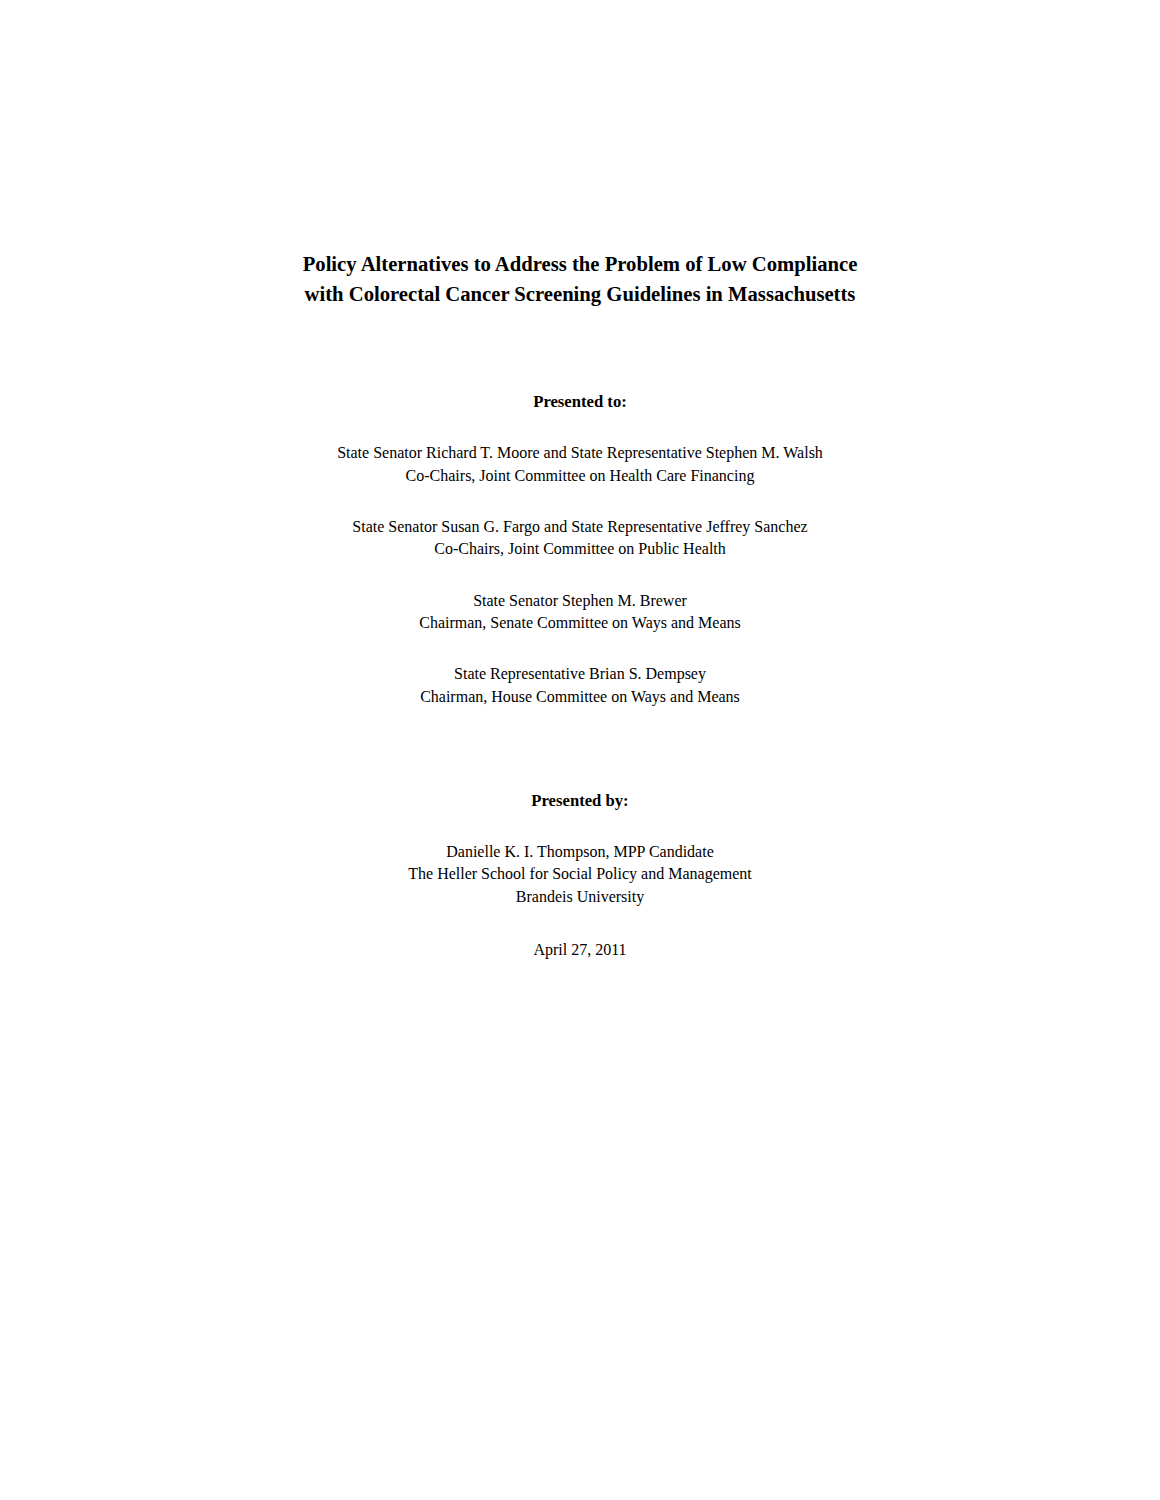Policy Alternatives to Address the Problem of Low Compliance with Colorectal Cancer Screening Guidelines in Massachusetts
Presented to:
State Senator Richard T. Moore and State Representative Stephen M. Walsh
Co-Chairs, Joint Committee on Health Care Financing
State Senator Susan G. Fargo and State Representative Jeffrey Sanchez
Co-Chairs, Joint Committee on Public Health
State Senator Stephen M. Brewer
Chairman, Senate Committee on Ways and Means
State Representative Brian S. Dempsey
Chairman, House Committee on Ways and Means
Presented by:
Danielle K. I. Thompson, MPP Candidate
The Heller School for Social Policy and Management
Brandeis University
April 27, 2011